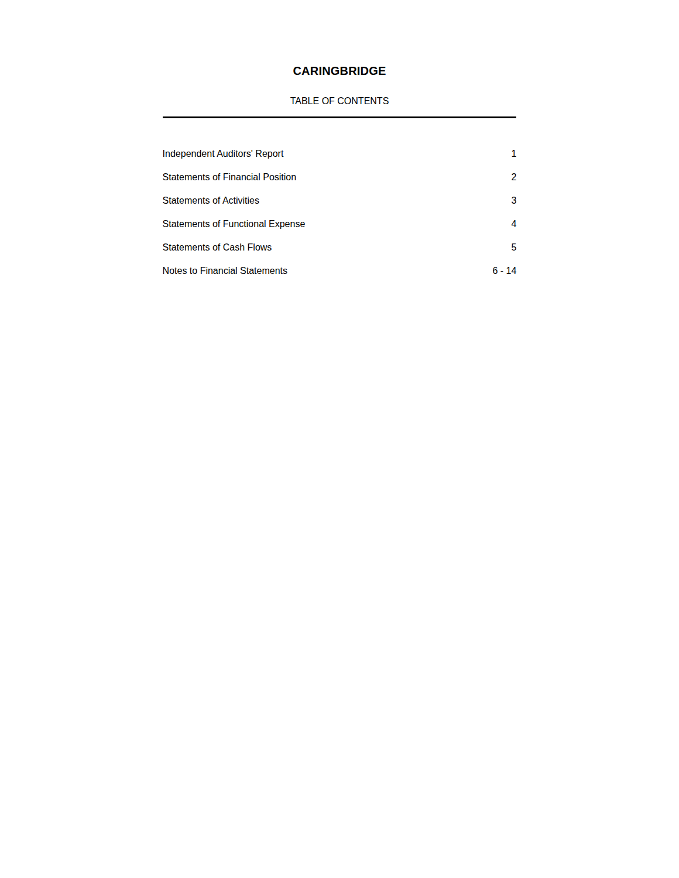CARINGBRIDGE
TABLE OF CONTENTS
| Independent Auditors' Report | 1 |
| Statements of Financial Position | 2 |
| Statements of Activities | 3 |
| Statements of Functional Expense | 4 |
| Statements of Cash Flows | 5 |
| Notes to Financial Statements | 6 - 14 |